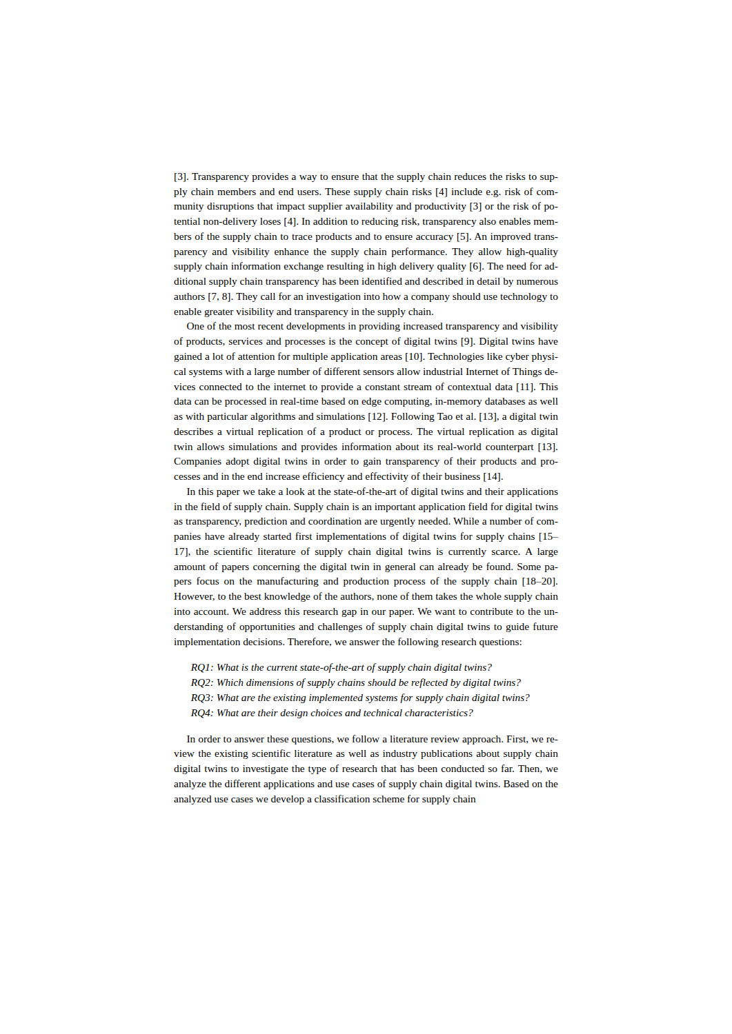[3]. Transparency provides a way to ensure that the supply chain reduces the risks to supply chain members and end users. These supply chain risks [4] include e.g. risk of community disruptions that impact supplier availability and productivity [3] or the risk of potential non-delivery loses [4]. In addition to reducing risk, transparency also enables members of the supply chain to trace products and to ensure accuracy [5]. An improved transparency and visibility enhance the supply chain performance. They allow high-quality supply chain information exchange resulting in high delivery quality [6]. The need for additional supply chain transparency has been identified and described in detail by numerous authors [7, 8]. They call for an investigation into how a company should use technology to enable greater visibility and transparency in the supply chain.
One of the most recent developments in providing increased transparency and visibility of products, services and processes is the concept of digital twins [9]. Digital twins have gained a lot of attention for multiple application areas [10]. Technologies like cyber physical systems with a large number of different sensors allow industrial Internet of Things devices connected to the internet to provide a constant stream of contextual data [11]. This data can be processed in real-time based on edge computing, in-memory databases as well as with particular algorithms and simulations [12]. Following Tao et al. [13], a digital twin describes a virtual replication of a product or process. The virtual replication as digital twin allows simulations and provides information about its real-world counterpart [13]. Companies adopt digital twins in order to gain transparency of their products and processes and in the end increase efficiency and effectivity of their business [14].
In this paper we take a look at the state-of-the-art of digital twins and their applications in the field of supply chain. Supply chain is an important application field for digital twins as transparency, prediction and coordination are urgently needed. While a number of companies have already started first implementations of digital twins for supply chains [15–17], the scientific literature of supply chain digital twins is currently scarce. A large amount of papers concerning the digital twin in general can already be found. Some papers focus on the manufacturing and production process of the supply chain [18–20]. However, to the best knowledge of the authors, none of them takes the whole supply chain into account. We address this research gap in our paper. We want to contribute to the understanding of opportunities and challenges of supply chain digital twins to guide future implementation decisions. Therefore, we answer the following research questions:
RQ1: What is the current state-of-the-art of supply chain digital twins?
RQ2: Which dimensions of supply chains should be reflected by digital twins?
RQ3: What are the existing implemented systems for supply chain digital twins?
RQ4: What are their design choices and technical characteristics?
In order to answer these questions, we follow a literature review approach. First, we review the existing scientific literature as well as industry publications about supply chain digital twins to investigate the type of research that has been conducted so far. Then, we analyze the different applications and use cases of supply chain digital twins. Based on the analyzed use cases we develop a classification scheme for supply chain